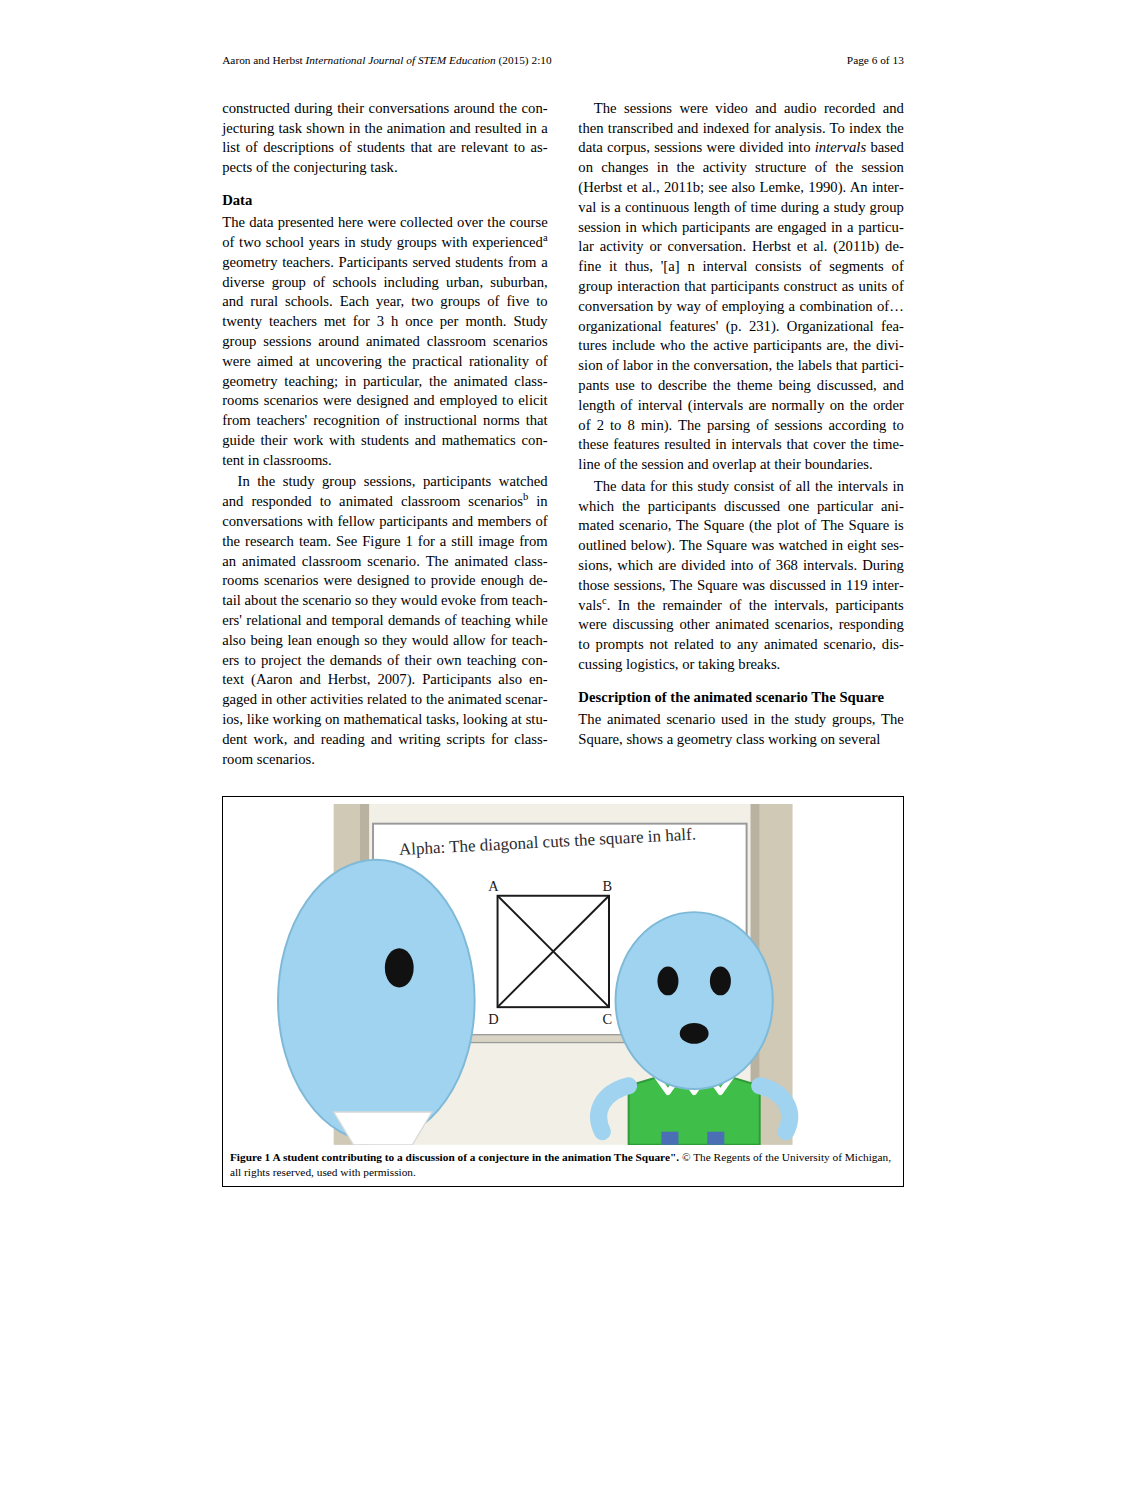Aaron and Herbst International Journal of STEM Education (2015) 2:10
Page 6 of 13
constructed during their conversations around the conjecturing task shown in the animation and resulted in a list of descriptions of students that are relevant to aspects of the conjecturing task.
Data
The data presented here were collected over the course of two school years in study groups with experienceda geometry teachers. Participants served students from a diverse group of schools including urban, suburban, and rural schools. Each year, two groups of five to twenty teachers met for 3 h once per month. Study group sessions around animated classroom scenarios were aimed at uncovering the practical rationality of geometry teaching; in particular, the animated classrooms scenarios were designed and employed to elicit from teachers' recognition of instructional norms that guide their work with students and mathematics content in classrooms.
In the study group sessions, participants watched and responded to animated classroom scenariosb in conversations with fellow participants and members of the research team. See Figure 1 for a still image from an animated classroom scenario. The animated classrooms scenarios were designed to provide enough detail about the scenario so they would evoke from teachers' relational and temporal demands of teaching while also being lean enough so they would allow for teachers to project the demands of their own teaching context (Aaron and Herbst, 2007). Participants also engaged in other activities related to the animated scenarios, like working on mathematical tasks, looking at student work, and reading and writing scripts for classroom scenarios.
The sessions were video and audio recorded and then transcribed and indexed for analysis. To index the data corpus, sessions were divided into intervals based on changes in the activity structure of the session (Herbst et al., 2011b; see also Lemke, 1990). An interval is a continuous length of time during a study group session in which participants are engaged in a particular activity or conversation. Herbst et al. (2011b) define it thus, '[a] n interval consists of segments of group interaction that participants construct as units of conversation by way of employing a combination of… organizational features' (p. 231). Organizational features include who the active participants are, the division of labor in the conversation, the labels that participants use to describe the theme being discussed, and length of interval (intervals are normally on the order of 2 to 8 min). The parsing of sessions according to these features resulted in intervals that cover the timeline of the session and overlap at their boundaries.
The data for this study consist of all the intervals in which the participants discussed one particular animated scenario, The Square (the plot of The Square is outlined below). The Square was watched in eight sessions, which are divided into of 368 intervals. During those sessions, The Square was discussed in 119 intervalsc. In the remainder of the intervals, participants were discussing other animated scenarios, responding to prompts not related to any animated scenario, discussing logistics, or taking breaks.
Description of the animated scenario The Square
The animated scenario used in the study groups, The Square, shows a geometry class working on several
Alpha: The diagonal cuts the square in half. A B D C
Figure 1 A student contributing to a discussion of a conjecture in the animation The Square". © The Regents of the University of Michigan, all rights reserved, used with permission.